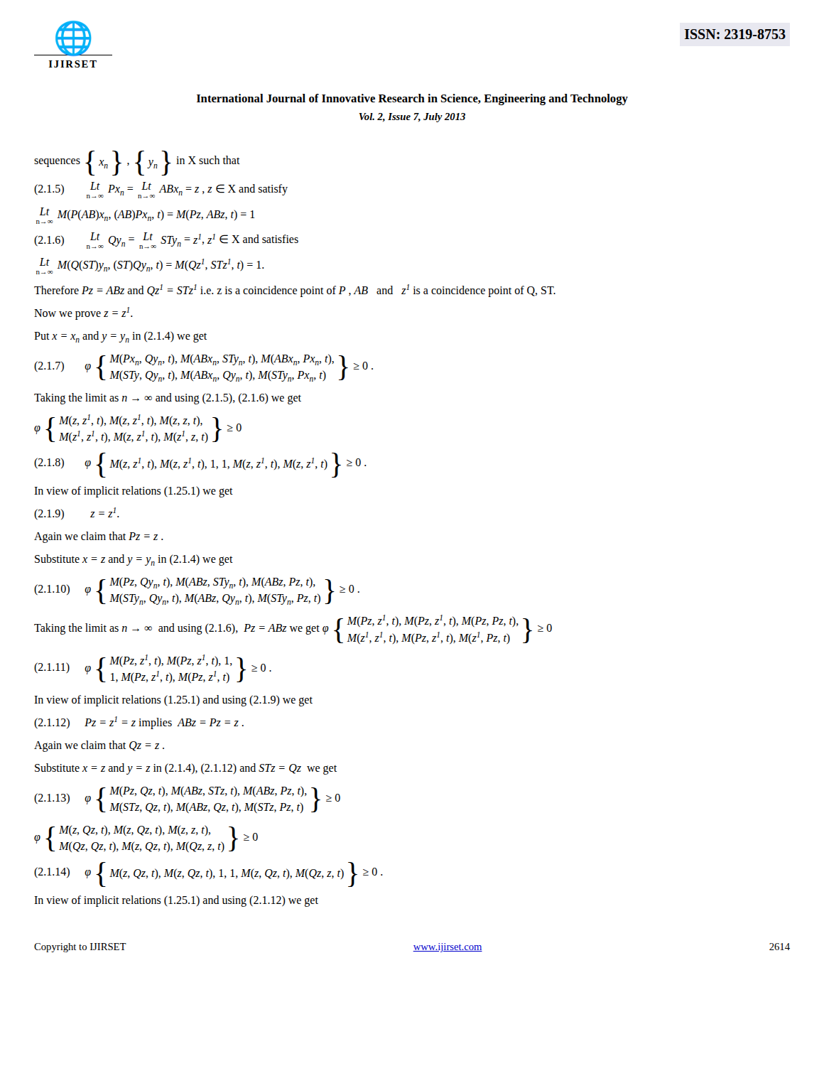ISSN: 2319-8753
🌐
IJIRSET
International Journal of Innovative Research in Science, Engineering and Technology
Vol. 2, Issue 7, July 2013
sequences {xn} , {yn} in X such that
(2.1.5) Lt n→∞ Pxn = Lt n→∞ ABxn = z , z ∈ X and satisfy
Lt n→∞ M(P(AB)xn, (AB)Pxn, t) = M(Pz, ABz, t) = 1
(2.1.6) Lt n→∞ Qyn = Lt n→∞ STyn = z1, z1 ∈ X and satisfies
Lt n→∞ M(Q(ST)yn, (ST)Qyn, t) = M(Qz1, STz1, t) = 1.
Therefore Pz = ABz and Qz1 = STz1 i.e. z is a coincidence point of P , AB and z1 is a coincidence point of Q, ST.
Now we prove z = z1.
Put x = xn and y = yn in (2.1.4) we get
(2.1.7) φ { M(Pxn, Qyn, t), M(ABxn, STyn, t), M(ABxn, Pxn, t), M(STy, Qyn, t), M(ABxn, Qyn, t), M(STyn, Pxn, t) } ≥ 0 .
Taking the limit as n → ∞ and using (2.1.5), (2.1.6) we get
φ { M(z, z1, t), M(z, z1, t), M(z, z, t), M(z1, z1, t), M(z, z1, t), M(z1, z, t) } ≥ 0
(2.1.8) φ {M(z, z1, t), M(z, z1, t), 1, 1, M(z, z1, t), M(z, z1, t)} ≥ 0 .
In view of implicit relations (1.25.1) we get
(2.1.9) z = z1.
Again we claim that Pz = z .
Substitute x = z and y = yn in (2.1.4) we get
(2.1.10) φ { M(Pz, Qyn, t), M(ABz, STyn, t), M(ABz, Pz, t), M(STyn, Qyn, t), M(ABz, Qyn, t), M(STyn, Pz, t) } ≥ 0 .
Taking the limit as n → ∞ and using (2.1.6), Pz = ABz we get φ { M(Pz, z1, t), M(Pz, z1, t), M(Pz, Pz, t), M(z1, z1, t), M(Pz, z1, t), M(z1, Pz, t) } ≥ 0
(2.1.11) φ { M(Pz, z1, t), M(Pz, z1, t), 1, 1, M(Pz, z1, t), M(Pz, z1, t) } ≥ 0 .
In view of implicit relations (1.25.1) and using (2.1.9) we get
(2.1.12) Pz = z1 = z implies ABz = Pz = z .
Again we claim that Qz = z .
Substitute x = z and y = z in (2.1.4), (2.1.12) and STz = Qz we get
(2.1.13) φ { M(Pz, Qz, t), M(ABz, STz, t), M(ABz, Pz, t), M(STz, Qz, t), M(ABz, Qz, t), M(STz, Pz, t) } ≥ 0
φ { M(z, Qz, t), M(z, Qz, t), M(z, z, t), M(Qz, Qz, t), M(z, Qz, t), M(Qz, z, t) } ≥ 0
(2.1.14) φ {M(z, Qz, t), M(z, Qz, t), 1, 1, M(z, Qz, t), M(Qz, z, t)} ≥ 0 .
In view of implicit relations (1.25.1) and using (2.1.12) we get
Copyright to IJIRSET www.ijirset.com 2614